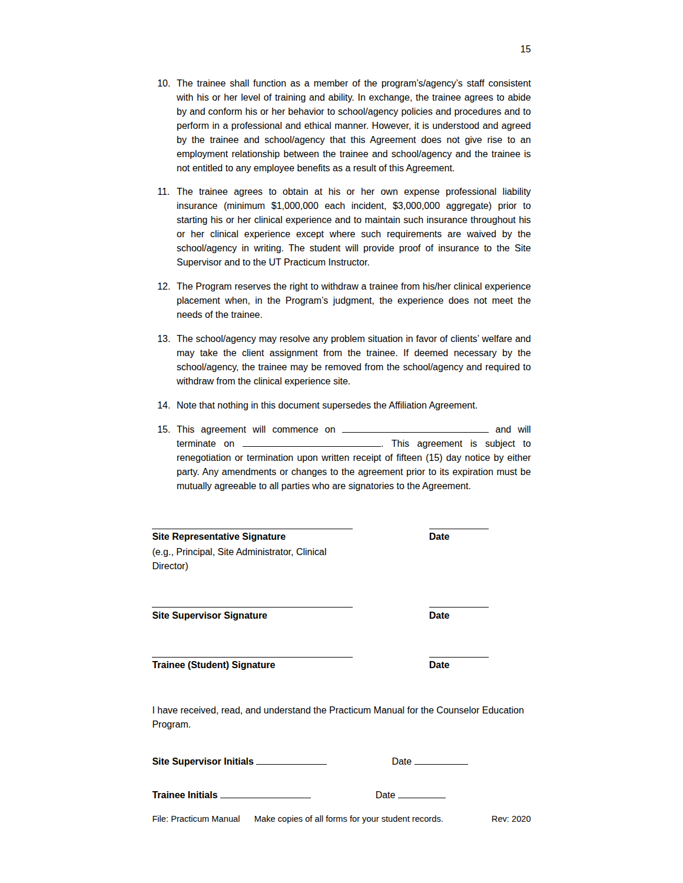15
The trainee shall function as a member of the program’s/agency’s staff consistent with his or her level of training and ability. In exchange, the trainee agrees to abide by and conform his or her behavior to school/agency policies and procedures and to perform in a professional and ethical manner. However, it is understood and agreed by the trainee and school/agency that this Agreement does not give rise to an employment relationship between the trainee and school/agency and the trainee is not entitled to any employee benefits as a result of this Agreement.
The trainee agrees to obtain at his or her own expense professional liability insurance (minimum $1,000,000 each incident, $3,000,000 aggregate) prior to starting his or her clinical experience and to maintain such insurance throughout his or her clinical experience except where such requirements are waived by the school/agency in writing. The student will provide proof of insurance to the Site Supervisor and to the UT Practicum Instructor.
The Program reserves the right to withdraw a trainee from his/her clinical experience placement when, in the Program’s judgment, the experience does not meet the needs of the trainee.
The school/agency may resolve any problem situation in favor of clients’ welfare and may take the client assignment from the trainee. If deemed necessary by the school/agency, the trainee may be removed from the school/agency and required to withdraw from the clinical experience site.
Note that nothing in this document supersedes the Affiliation Agreement.
This agreement will commence on and will terminate on . This agreement is subject to renegotiation or termination upon written receipt of fifteen (15) day notice by either party. Any amendments or changes to the agreement prior to its expiration must be mutually agreeable to all parties who are signatories to the Agreement.
Site Representative Signature
Date
(e.g., Principal, Site Administrator, Clinical Director)
Site Supervisor Signature
Date
Trainee (Student) Signature
Date
I have received, read, and understand the Practicum Manual for the Counselor Education Program.
Site Supervisor Initials Date
Trainee Initials Date
File: Practicum Manual
Make copies of all forms for your student records.
Rev: 2020